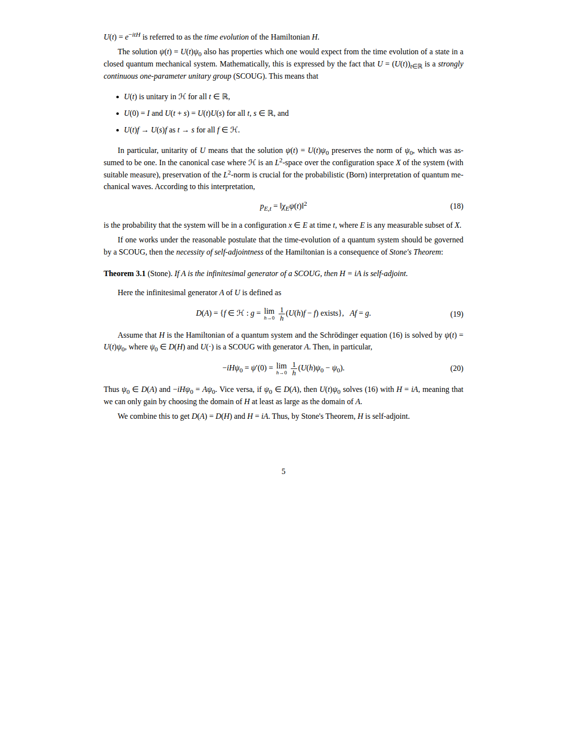U(t) = e−itH is referred to as the time evolution of the Hamiltonian H.
The solution ψ(t) = U(t)ψ0 also has properties which one would expect from the time evolution of a state in a closed quantum mechanical system. Mathematically, this is expressed by the fact that U = (U(t))t∈ℝ is a strongly continuous one-parameter unitary group (SCOUG). This means that
U(t) is unitary in ℋ for all t ∈ ℝ,
U(0) = I and U(t + s) = U(t)U(s) for all t, s ∈ ℝ, and
U(t)f → U(s)f as t → s for all f ∈ ℋ.
In particular, unitarity of U means that the solution ψ(t) = U(t)ψ0 preserves the norm of ψ0, which was assumed to be one. In the canonical case where ℋ is an L2-space over the configuration space X of the system (with suitable measure), preservation of the L2-norm is crucial for the probabilistic (Born) interpretation of quantum mechanical waves. According to this interpretation,
pE,t = ‖χEψ(t)‖2 (18)
is the probability that the system will be in a configuration x ∈ E at time t, where E is any measurable subset of X.
If one works under the reasonable postulate that the time-evolution of a quantum system should be governed by a SCOUG, then the necessity of self-adjointness of the Hamiltonian is a consequence of Stone's Theorem:
Theorem 3.1 (Stone). If A is the infinitesimal generator of a SCOUG, then H = iA is self-adjoint.
Here the infinitesimal generator A of U is defined as
D(A) = {f ∈ ℋ : g = lim h→0 1 h(U(h)f − f) exists}, Af = g. (19)
Assume that H is the Hamiltonian of a quantum system and the Schrödinger equation (16) is solved by ψ(t) = U(t)ψ0, where ψ0 ∈ D(H) and U(·) is a SCOUG with generator A. Then, in particular,
−iHψ0 = ψ′(0) = lim h→0 1 h(U(h)ψ0 − ψ0). (20)
Thus ψ0 ∈ D(A) and −iHψ0 = Aψ0. Vice versa, if ψ0 ∈ D(A), then U(t)ψ0 solves (16) with H = iA, meaning that we can only gain by choosing the domain of H at least as large as the domain of A.
We combine this to get D(A) = D(H) and H = iA. Thus, by Stone's Theorem, H is self-adjoint.
5